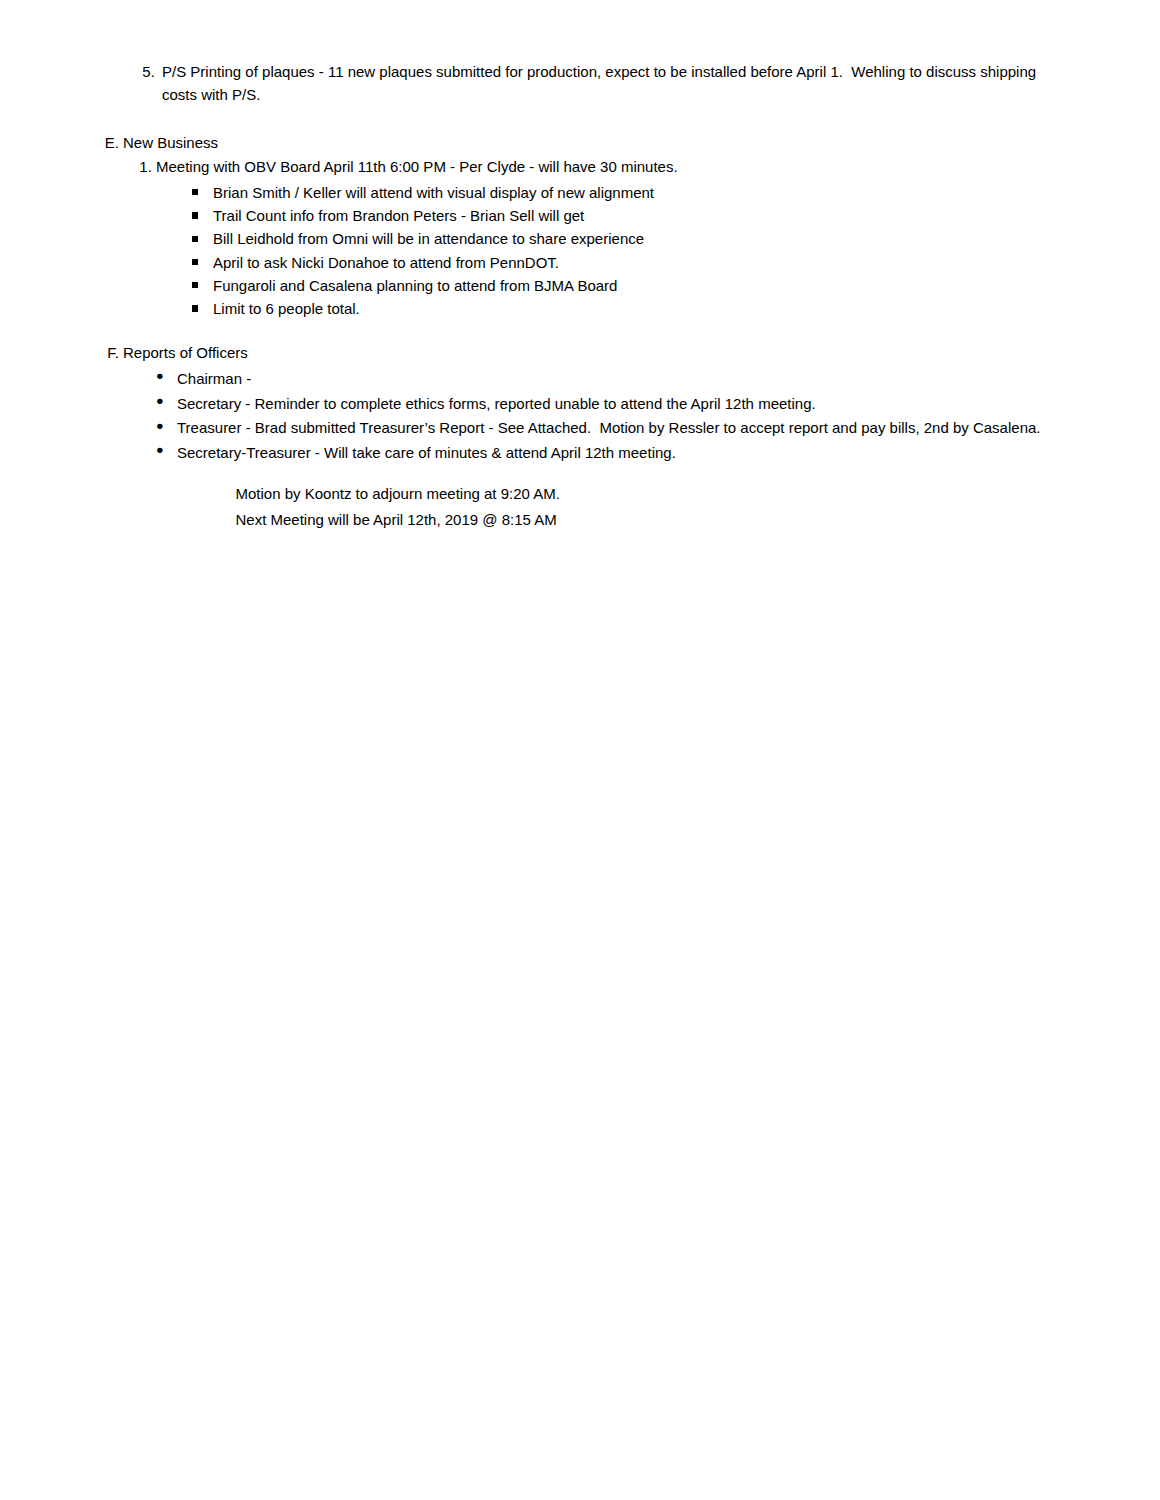P/S Printing of plaques - 11 new plaques submitted for production, expect to be installed before April 1. Wehling to discuss shipping costs with P/S.
New Business
Meeting with OBV Board April 11th 6:00 PM - Per Clyde - will have 30 minutes.
Brian Smith / Keller will attend with visual display of new alignment
Trail Count info from Brandon Peters - Brian Sell will get
Bill Leidhold from Omni will be in attendance to share experience
April to ask Nicki Donahoe to attend from PennDOT.
Fungaroli and Casalena planning to attend from BJMA Board
Limit to 6 people total.
Reports of Officers
Chairman -
Secretary - Reminder to complete ethics forms, reported unable to attend the April 12th meeting.
Treasurer - Brad submitted Treasurer’s Report - See Attached. Motion by Ressler to accept report and pay bills, 2nd by Casalena.
Secretary-Treasurer - Will take care of minutes & attend April 12th meeting.
Motion by Koontz to adjourn meeting at 9:20 AM.
Next Meeting will be April 12th, 2019 @ 8:15 AM